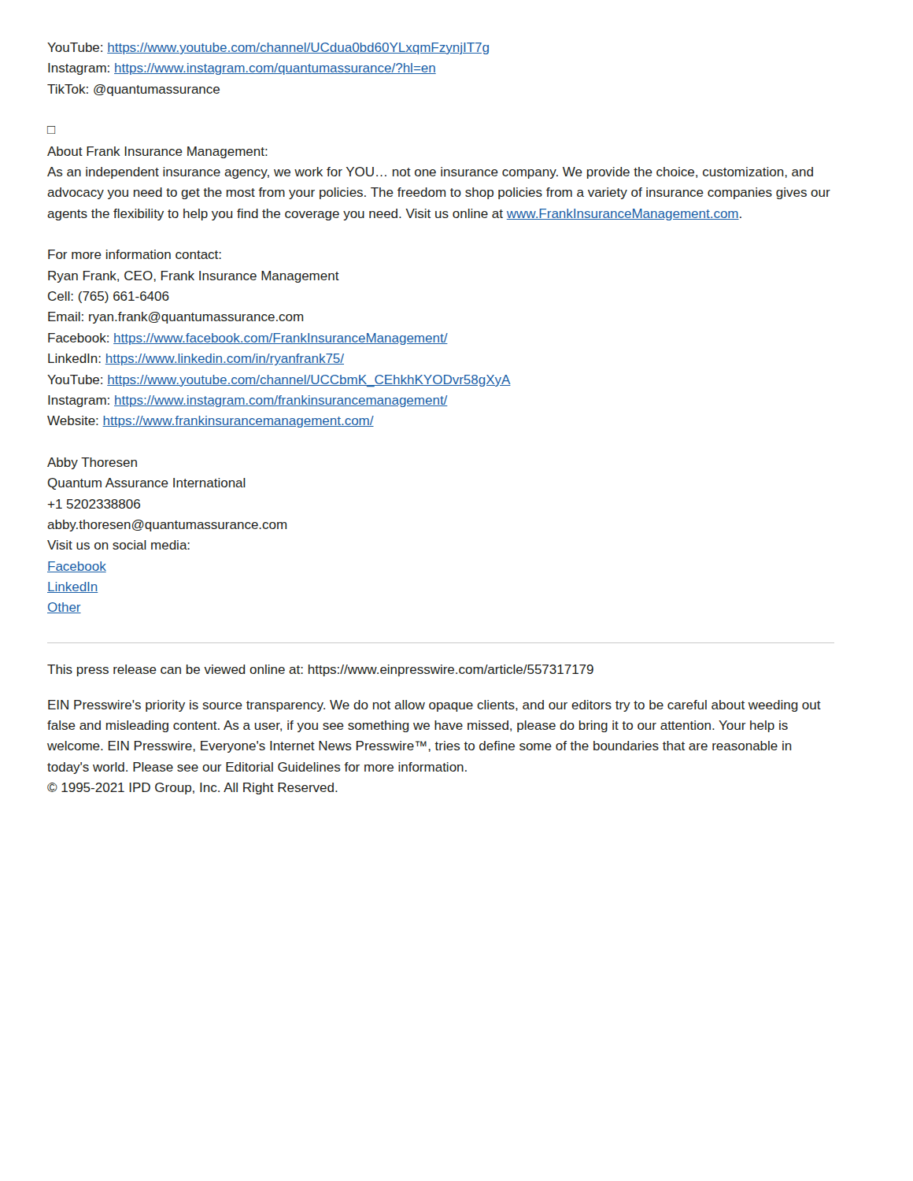YouTube: https://www.youtube.com/channel/UCdua0bd60YLxqmFzynjIT7g
Instagram: https://www.instagram.com/quantumassurance/?hl=en
TikTok: @quantumassurance
□
About Frank Insurance Management:
As an independent insurance agency, we work for YOU… not one insurance company. We provide the choice, customization, and advocacy you need to get the most from your policies. The freedom to shop policies from a variety of insurance companies gives our agents the flexibility to help you find the coverage you need. Visit us online at www.FrankInsuranceManagement.com.
For more information contact:
Ryan Frank, CEO, Frank Insurance Management
Cell: (765) 661-6406
Email: ryan.frank@quantumassurance.com
Facebook: https://www.facebook.com/FrankInsuranceManagement/
LinkedIn: https://www.linkedin.com/in/ryanfrank75/
YouTube: https://www.youtube.com/channel/UCCbmK_CEhkhKYODvr58gXyA
Instagram: https://www.instagram.com/frankinsurancemanagement/
Website: https://www.frankinsurancemanagement.com/
Abby Thoresen
Quantum Assurance International
+1 5202338806
abby.thoresen@quantumassurance.com
Visit us on social media:
Facebook
LinkedIn
Other
This press release can be viewed online at: https://www.einpresswire.com/article/557317179
EIN Presswire's priority is source transparency. We do not allow opaque clients, and our editors try to be careful about weeding out false and misleading content. As a user, if you see something we have missed, please do bring it to our attention. Your help is welcome. EIN Presswire, Everyone's Internet News Presswire™, tries to define some of the boundaries that are reasonable in today's world. Please see our Editorial Guidelines for more information.
© 1995-2021 IPD Group, Inc. All Right Reserved.